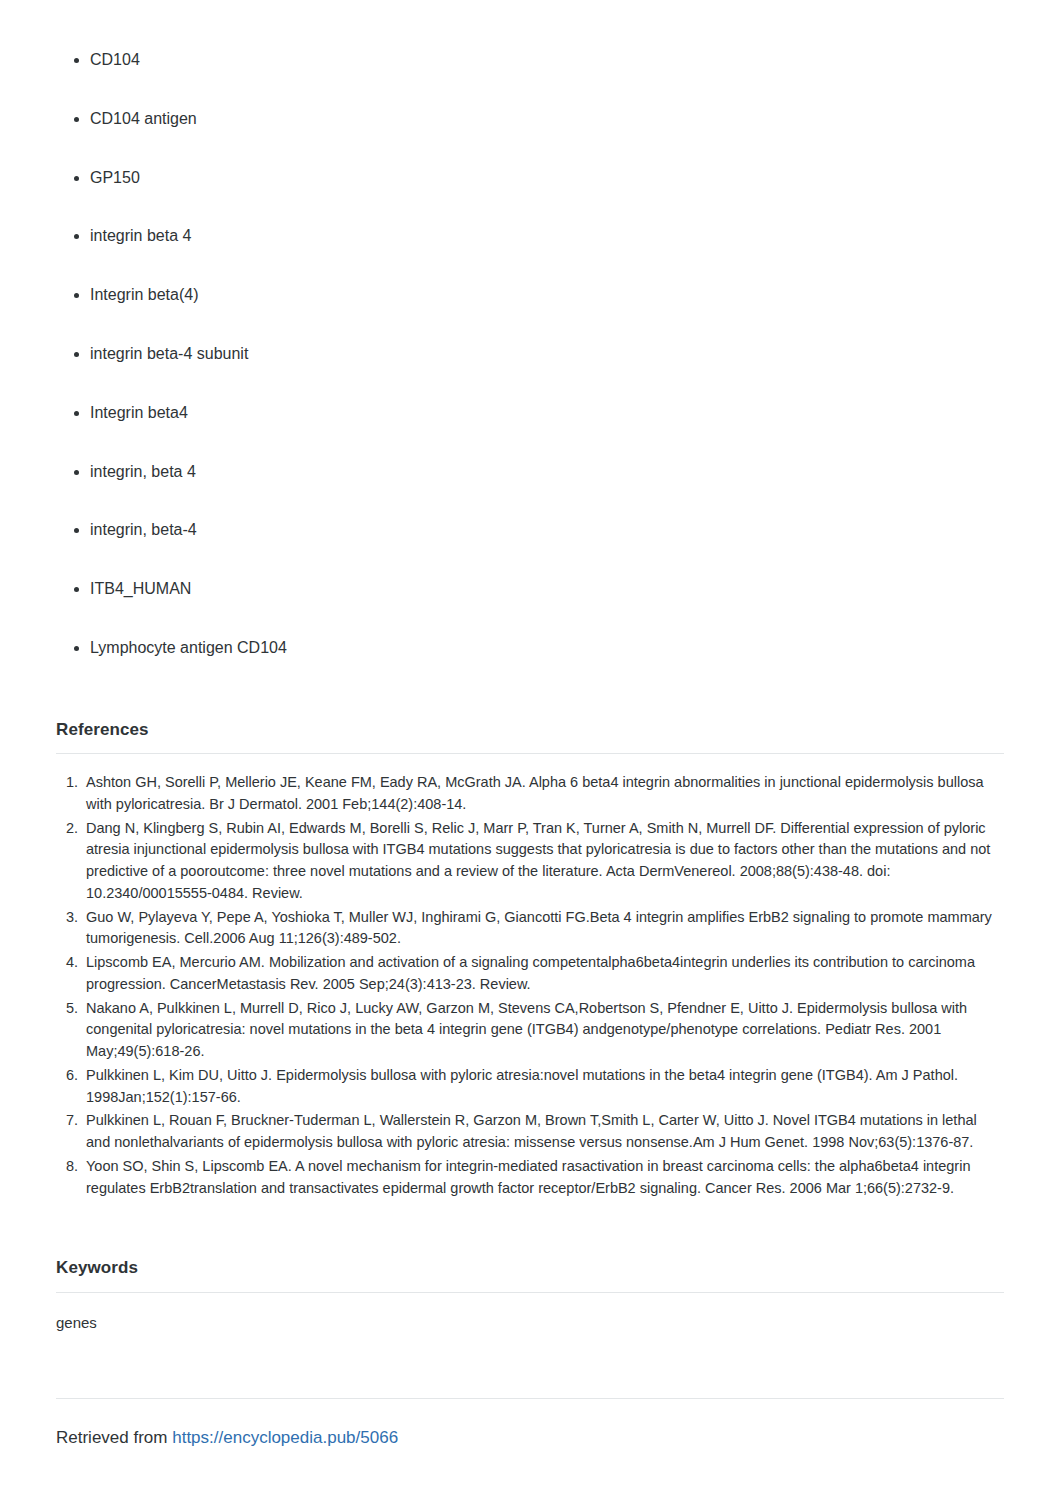CD104
CD104 antigen
GP150
integrin beta 4
Integrin beta(4)
integrin beta-4 subunit
Integrin beta4
integrin, beta 4
integrin, beta-4
ITB4_HUMAN
Lymphocyte antigen CD104
References
Ashton GH, Sorelli P, Mellerio JE, Keane FM, Eady RA, McGrath JA. Alpha 6 beta4 integrin abnormalities in junctional epidermolysis bullosa with pyloricatresia. Br J Dermatol. 2001 Feb;144(2):408-14.
Dang N, Klingberg S, Rubin AI, Edwards M, Borelli S, Relic J, Marr P, Tran K, Turner A, Smith N, Murrell DF. Differential expression of pyloric atresia injunctional epidermolysis bullosa with ITGB4 mutations suggests that pyloricatresia is due to factors other than the mutations and not predictive of a pooroutcome: three novel mutations and a review of the literature. Acta DermVenereol. 2008;88(5):438-48. doi: 10.2340/00015555-0484. Review.
Guo W, Pylayeva Y, Pepe A, Yoshioka T, Muller WJ, Inghirami G, Giancotti FG.Beta 4 integrin amplifies ErbB2 signaling to promote mammary tumorigenesis. Cell.2006 Aug 11;126(3):489-502.
Lipscomb EA, Mercurio AM. Mobilization and activation of a signaling competentalpha6beta4integrin underlies its contribution to carcinoma progression. CancerMetastasis Rev. 2005 Sep;24(3):413-23. Review.
Nakano A, Pulkkinen L, Murrell D, Rico J, Lucky AW, Garzon M, Stevens CA,Robertson S, Pfendner E, Uitto J. Epidermolysis bullosa with congenital pyloricatresia: novel mutations in the beta 4 integrin gene (ITGB4) andgenotype/phenotype correlations. Pediatr Res. 2001 May;49(5):618-26.
Pulkkinen L, Kim DU, Uitto J. Epidermolysis bullosa with pyloric atresia:novel mutations in the beta4 integrin gene (ITGB4). Am J Pathol. 1998Jan;152(1):157-66.
Pulkkinen L, Rouan F, Bruckner-Tuderman L, Wallerstein R, Garzon M, Brown T,Smith L, Carter W, Uitto J. Novel ITGB4 mutations in lethal and nonlethalvariants of epidermolysis bullosa with pyloric atresia: missense versus nonsense.Am J Hum Genet. 1998 Nov;63(5):1376-87.
Yoon SO, Shin S, Lipscomb EA. A novel mechanism for integrin-mediated rasactivation in breast carcinoma cells: the alpha6beta4 integrin regulates ErbB2translation and transactivates epidermal growth factor receptor/ErbB2 signaling. Cancer Res. 2006 Mar 1;66(5):2732-9.
Keywords
genes
Retrieved from https://encyclopedia.pub/5066